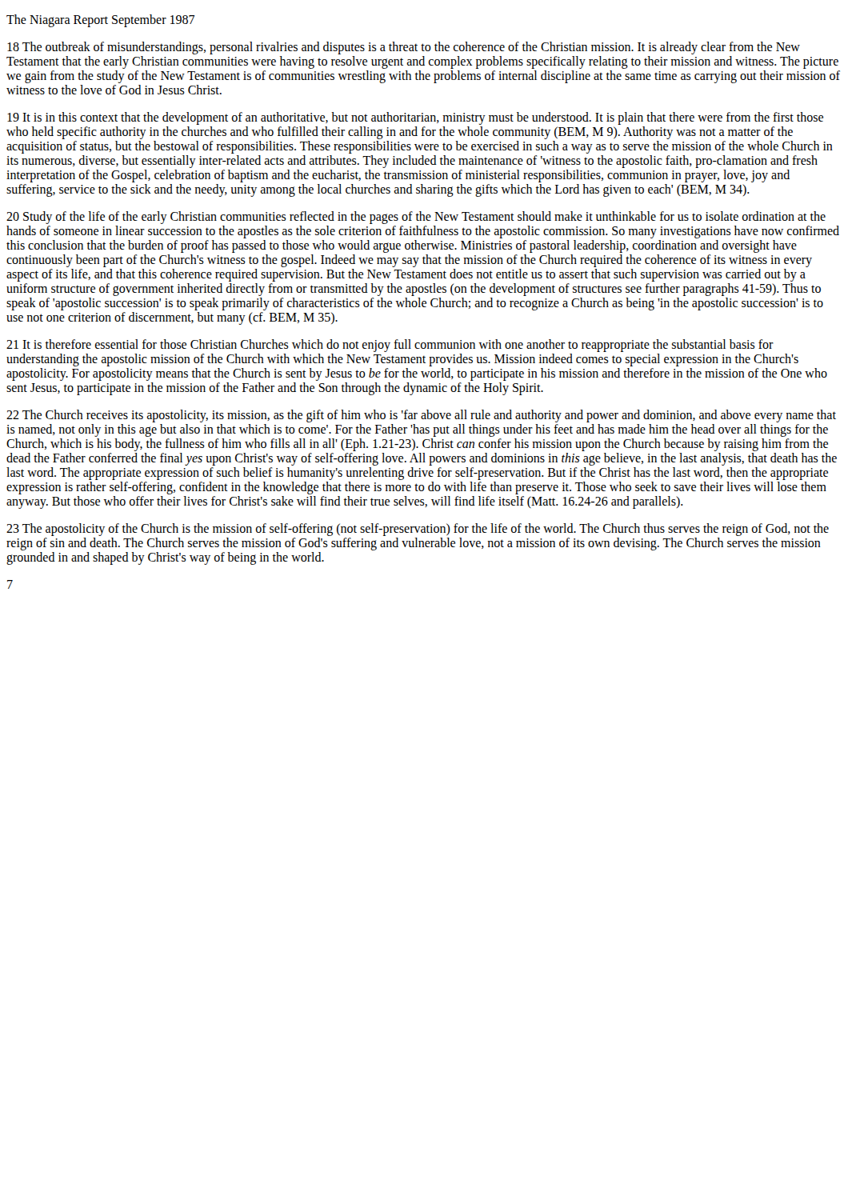The Niagara Report September 1987
18 The outbreak of misunderstandings, personal rivalries and disputes is a threat to the coherence of the Christian mission. It is already clear from the New Testament that the early Christian communities were having to resolve urgent and complex problems specifically relating to their mission and witness. The picture we gain from the study of the New Testament is of communities wrestling with the problems of internal discipline at the same time as carrying out their mission of witness to the love of God in Jesus Christ.
19 It is in this context that the development of an authoritative, but not authoritarian, ministry must be understood. It is plain that there were from the first those who held specific authority in the churches and who fulfilled their calling in and for the whole community (BEM, M 9). Authority was not a matter of the acquisition of status, but the bestowal of responsibilities. These responsibilities were to be exercised in such a way as to serve the mission of the whole Church in its numerous, diverse, but essentially inter-related acts and attributes. They included the maintenance of 'witness to the apostolic faith, pro-clamation and fresh interpretation of the Gospel, celebration of baptism and the eucharist, the transmission of ministerial responsibilities, communion in prayer, love, joy and suffering, service to the sick and the needy, unity among the local churches and sharing the gifts which the Lord has given to each' (BEM, M 34).
20 Study of the life of the early Christian communities reflected in the pages of the New Testament should make it unthinkable for us to isolate ordination at the hands of someone in linear succession to the apostles as the sole criterion of faithfulness to the apostolic commission. So many investigations have now confirmed this conclusion that the burden of proof has passed to those who would argue otherwise. Ministries of pastoral leadership, coordination and oversight have continuously been part of the Church's witness to the gospel. Indeed we may say that the mission of the Church required the coherence of its witness in every aspect of its life, and that this coherence required supervision. But the New Testament does not entitle us to assert that such supervision was carried out by a uniform structure of government inherited directly from or transmitted by the apostles (on the development of structures see further paragraphs 41-59). Thus to speak of 'apostolic succession' is to speak primarily of characteristics of the whole Church; and to recognize a Church as being 'in the apostolic succession' is to use not one criterion of discernment, but many (cf. BEM, M 35).
21 It is therefore essential for those Christian Churches which do not enjoy full communion with one another to reappropriate the substantial basis for understanding the apostolic mission of the Church with which the New Testament provides us. Mission indeed comes to special expression in the Church's apostolicity. For apostolicity means that the Church is sent by Jesus to be for the world, to participate in his mission and therefore in the mission of the One who sent Jesus, to participate in the mission of the Father and the Son through the dynamic of the Holy Spirit.
22 The Church receives its apostolicity, its mission, as the gift of him who is 'far above all rule and authority and power and dominion, and above every name that is named, not only in this age but also in that which is to come'. For the Father 'has put all things under his feet and has made him the head over all things for the Church, which is his body, the fullness of him who fills all in all' (Eph. 1.21-23). Christ can confer his mission upon the Church because by raising him from the dead the Father conferred the final yes upon Christ's way of self-offering love. All powers and dominions in this age believe, in the last analysis, that death has the last word. The appropriate expression of such belief is humanity's unrelenting drive for self-preservation. But if the Christ has the last word, then the appropriate expression is rather self-offering, confident in the knowledge that there is more to do with life than preserve it. Those who seek to save their lives will lose them anyway. But those who offer their lives for Christ's sake will find their true selves, will find life itself (Matt. 16.24-26 and parallels).
23 The apostolicity of the Church is the mission of self-offering (not self-preservation) for the life of the world. The Church thus serves the reign of God, not the reign of sin and death. The Church serves the mission of God's suffering and vulnerable love, not a mission of its own devising. The Church serves the mission grounded in and shaped by Christ's way of being in the world.
7